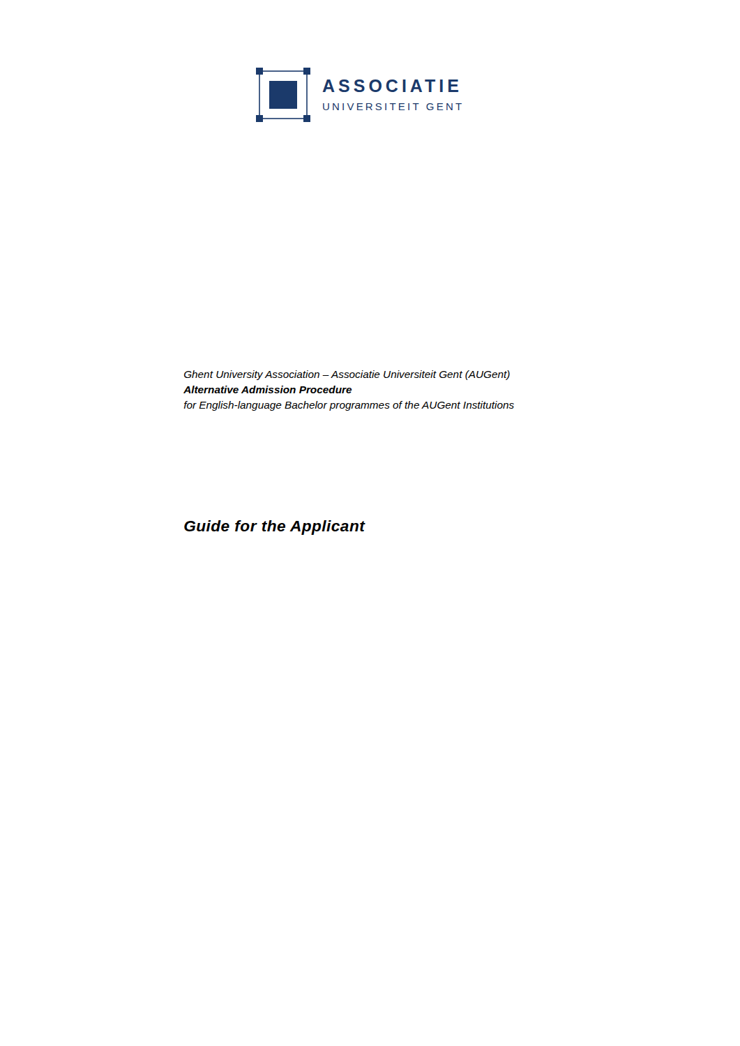ASSOCIATIE UNIVERSITEIT GENT
Ghent University Association – Associatie Universiteit Gent (AUGent)
Alternative Admission Procedure
for English-language Bachelor programmes of the AUGent Institutions
Guide for the Applicant